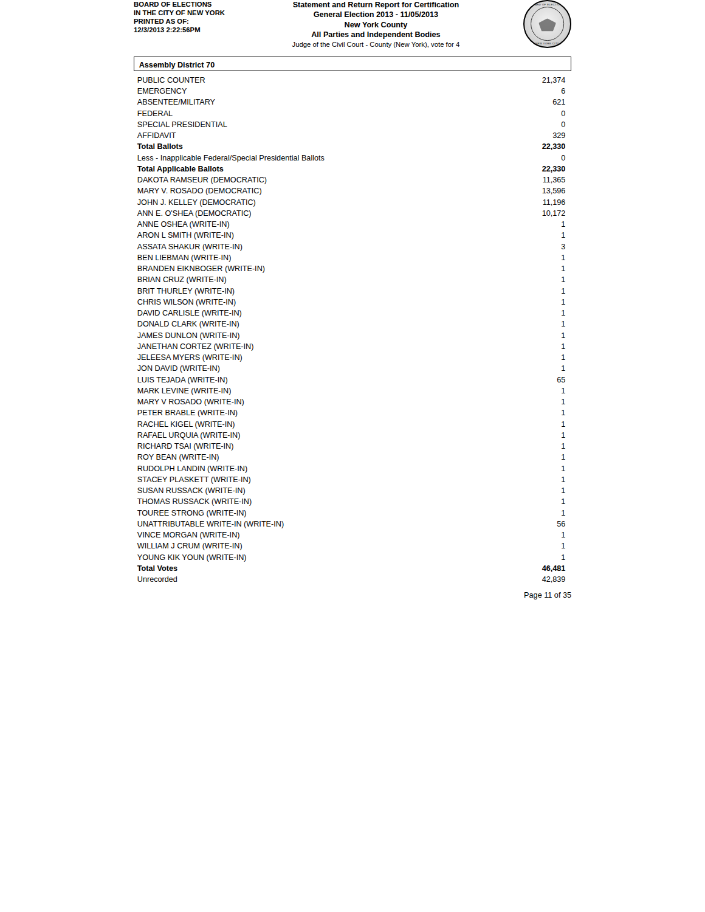BOARD OF ELECTIONS
IN THE CITY OF NEW YORK
PRINTED AS OF:
12/3/2013 2:22:56PM
Statement and Return Report for Certification
General Election 2013 - 11/05/2013
New York County
All Parties and Independent Bodies
Judge of the Civil Court - County (New York), vote for 4
BOARD OF ELECTIONS NEW YORK CITY
Assembly District 70
| PUBLIC COUNTER | 21,374 |
| EMERGENCY | 6 |
| ABSENTEE/MILITARY | 621 |
| FEDERAL | 0 |
| SPECIAL PRESIDENTIAL | 0 |
| AFFIDAVIT | 329 |
| Total Ballots | 22,330 |
| Less - Inapplicable Federal/Special Presidential Ballots | 0 |
| Total Applicable Ballots | 22,330 |
| DAKOTA RAMSEUR (DEMOCRATIC) | 11,365 |
| MARY V. ROSADO (DEMOCRATIC) | 13,596 |
| JOHN J. KELLEY (DEMOCRATIC) | 11,196 |
| ANN E. O'SHEA (DEMOCRATIC) | 10,172 |
| ANNE OSHEA (WRITE-IN) | 1 |
| ARON L SMITH (WRITE-IN) | 1 |
| ASSATA SHAKUR (WRITE-IN) | 3 |
| BEN LIEBMAN (WRITE-IN) | 1 |
| BRANDEN EIKNBOGER (WRITE-IN) | 1 |
| BRIAN CRUZ (WRITE-IN) | 1 |
| BRIT THURLEY (WRITE-IN) | 1 |
| CHRIS WILSON (WRITE-IN) | 1 |
| DAVID CARLISLE (WRITE-IN) | 1 |
| DONALD CLARK (WRITE-IN) | 1 |
| JAMES DUNLON (WRITE-IN) | 1 |
| JANETHAN CORTEZ (WRITE-IN) | 1 |
| JELEESA MYERS (WRITE-IN) | 1 |
| JON DAVID (WRITE-IN) | 1 |
| LUIS TEJADA (WRITE-IN) | 65 |
| MARK LEVINE (WRITE-IN) | 1 |
| MARY V ROSADO (WRITE-IN) | 1 |
| PETER BRABLE (WRITE-IN) | 1 |
| RACHEL KIGEL (WRITE-IN) | 1 |
| RAFAEL URQUIA (WRITE-IN) | 1 |
| RICHARD TSAI (WRITE-IN) | 1 |
| ROY BEAN (WRITE-IN) | 1 |
| RUDOLPH LANDIN (WRITE-IN) | 1 |
| STACEY PLASKETT (WRITE-IN) | 1 |
| SUSAN RUSSACK (WRITE-IN) | 1 |
| THOMAS RUSSACK (WRITE-IN) | 1 |
| TOUREE STRONG (WRITE-IN) | 1 |
| UNATTRIBUTABLE WRITE-IN (WRITE-IN) | 56 |
| VINCE MORGAN (WRITE-IN) | 1 |
| WILLIAM J CRUM (WRITE-IN) | 1 |
| YOUNG KIK YOUN (WRITE-IN) | 1 |
| Total Votes | 46,481 |
| Unrecorded | 42,839 |
Page 11 of 35